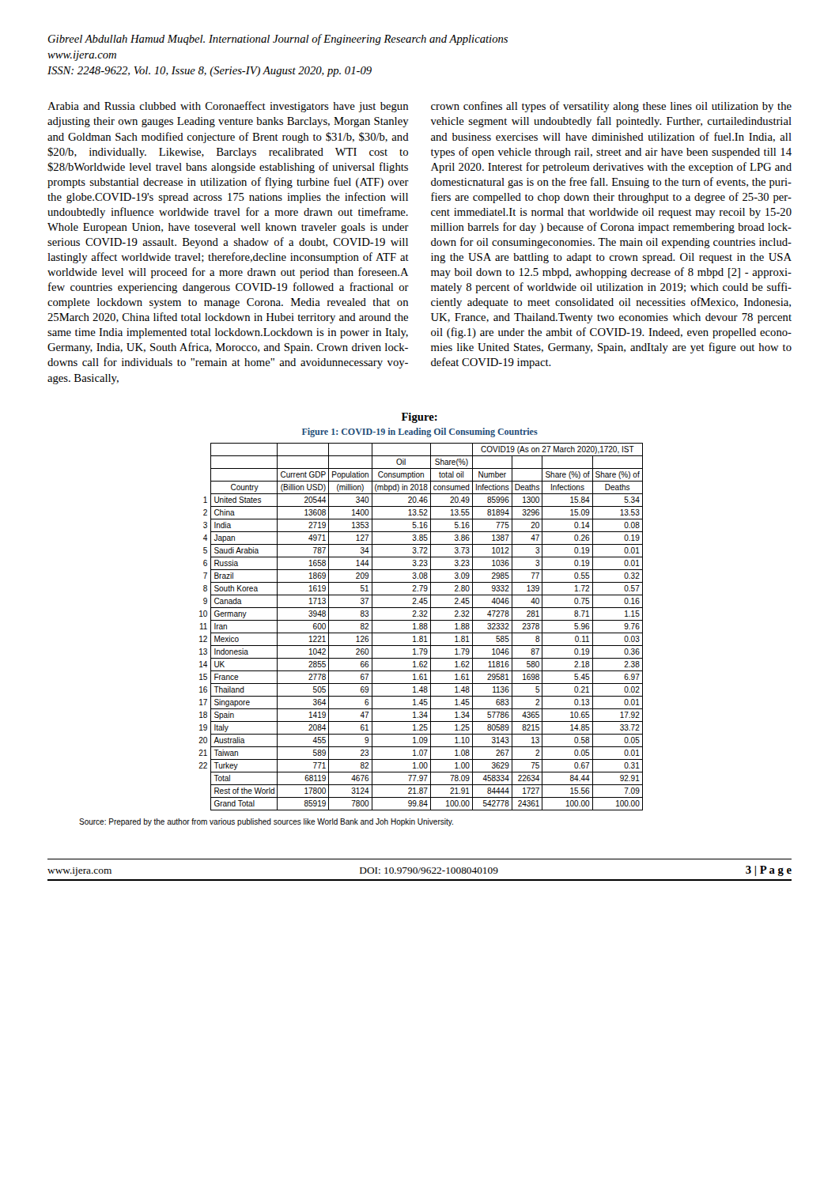Gibreel Abdullah Hamud Muqbel. International Journal of Engineering Research and Applications www.ijera.com ISSN: 2248-9622, Vol. 10, Issue 8, (Series-IV) August 2020, pp. 01-09
Arabia and Russia clubbed with Coronaeffect investigators have just begun adjusting their own gauges Leading venture banks Barclays, Morgan Stanley and Goldman Sach modified conjecture of Brent rough to $31/b, $30/b, and $20/b, individually. Likewise, Barclays recalibrated WTI cost to $28/bWorldwide level travel bans alongside establishing of universal flights prompts substantial decrease in utilization of flying turbine fuel (ATF) over the globe.COVID-19's spread across 175 nations implies the infection will undoubtedly influence worldwide travel for a more drawn out timeframe. Whole European Union, have toseveral well known traveler goals is under serious COVID-19 assault. Beyond a shadow of a doubt, COVID-19 will lastingly affect worldwide travel; therefore,decline inconsumption of ATF at worldwide level will proceed for a more drawn out period than foreseen.A few countries experiencing dangerous COVID-19 followed a fractional or complete lockdown system to manage Corona. Media revealed that on 25March 2020, China lifted total lockdown in Hubei territory and around the same time India implemented total lockdown.Lockdown is in power in Italy, Germany, India, UK, South Africa, Morocco, and Spain. Crown driven lockdowns call for individuals to "remain at home" and avoidunnecessary voyages. Basically,
crown confines all types of versatility along these lines oil utilization by the vehicle segment will undoubtedly fall pointedly. Further, curtailedindustrial and business exercises will have diminished utilization of fuel.In India, all types of open vehicle through rail, street and air have been suspended till 14 April 2020. Interest for petroleum derivatives with the exception of LPG and domesticnatural gas is on the free fall. Ensuing to the turn of events, the purifiers are compelled to chop down their throughput to a degree of 25-30 percent immediatel.It is normal that worldwide oil request may recoil by 15-20 million barrels for day ) because of Corona impact remembering broad lockdown for oil consumingeconomies. The main oil expending countries including the USA are battling to adapt to crown spread. Oil request in the USA may boil down to 12.5 mbpd, awhopping decrease of 8 mbpd [2] - approximately 8 percent of worldwide oil utilization in 2019; which could be sufficiently adequate to meet consolidated oil necessities ofMexico, Indonesia, UK, France, and Thailand.Twenty two economies which devour 78 percent oil (fig.1) are under the ambit of COVID-19. Indeed, even propelled economies like United States, Germany, Spain, andItaly are yet figure out how to defeat COVID-19 impact.
Figure:
Figure 1: COVID-19 in Leading Oil Consuming Countries
| | | | | | | COVID19 (As on 27 March 2020),1720, IST |
| | | | | Oil | Share(%) | | | | |
| | | Current GDP | Population | Consumption | total oil | Number | | Share (%) of | Share (%) of |
| | Country | (Billion USD) | (million) | (mbpd) in 2018 | consumed | Infections | Deaths | Infections | Deaths |
| 1 | United States | 20544 | 340 | 20.46 | 20.49 | 85996 | 1300 | 15.84 | 5.34 |
| 2 | China | 13608 | 1400 | 13.52 | 13.55 | 81894 | 3296 | 15.09 | 13.53 |
| 3 | India | 2719 | 1353 | 5.16 | 5.16 | 775 | 20 | 0.14 | 0.08 |
| 4 | Japan | 4971 | 127 | 3.85 | 3.86 | 1387 | 47 | 0.26 | 0.19 |
| 5 | Saudi Arabia | 787 | 34 | 3.72 | 3.73 | 1012 | 3 | 0.19 | 0.01 |
| 6 | Russia | 1658 | 144 | 3.23 | 3.23 | 1036 | 3 | 0.19 | 0.01 |
| 7 | Brazil | 1869 | 209 | 3.08 | 3.09 | 2985 | 77 | 0.55 | 0.32 |
| 8 | South Korea | 1619 | 51 | 2.79 | 2.80 | 9332 | 139 | 1.72 | 0.57 |
| 9 | Canada | 1713 | 37 | 2.45 | 2.45 | 4046 | 40 | 0.75 | 0.16 |
| 10 | Germany | 3948 | 83 | 2.32 | 2.32 | 47278 | 281 | 8.71 | 1.15 |
| 11 | Iran | 600 | 82 | 1.88 | 1.88 | 32332 | 2378 | 5.96 | 9.76 |
| 12 | Mexico | 1221 | 126 | 1.81 | 1.81 | 585 | 8 | 0.11 | 0.03 |
| 13 | Indonesia | 1042 | 260 | 1.79 | 1.79 | 1046 | 87 | 0.19 | 0.36 |
| 14 | UK | 2855 | 66 | 1.62 | 1.62 | 11816 | 580 | 2.18 | 2.38 |
| 15 | France | 2778 | 67 | 1.61 | 1.61 | 29581 | 1698 | 5.45 | 6.97 |
| 16 | Thailand | 505 | 69 | 1.48 | 1.48 | 1136 | 5 | 0.21 | 0.02 |
| 17 | Singapore | 364 | 6 | 1.45 | 1.45 | 683 | 2 | 0.13 | 0.01 |
| 18 | Spain | 1419 | 47 | 1.34 | 1.34 | 57786 | 4365 | 10.65 | 17.92 |
| 19 | Italy | 2084 | 61 | 1.25 | 1.25 | 80589 | 8215 | 14.85 | 33.72 |
| 20 | Australia | 455 | 9 | 1.09 | 1.10 | 3143 | 13 | 0.58 | 0.05 |
| 21 | Taiwan | 589 | 23 | 1.07 | 1.08 | 267 | 2 | 0.05 | 0.01 |
| 22 | Turkey | 771 | 82 | 1.00 | 1.00 | 3629 | 75 | 0.67 | 0.31 |
| | Total | 68119 | 4676 | 77.97 | 78.09 | 458334 | 22634 | 84.44 | 92.91 |
| | Rest of the World | 17800 | 3124 | 21.87 | 21.91 | 84444 | 1727 | 15.56 | 7.09 |
| | Grand Total | 85919 | 7800 | 99.84 | 100.00 | 542778 | 24361 | 100.00 | 100.00 |
Source: Prepared by the author from various published sources like World Bank and Joh Hopkin University.
www.ijera.com
DOI: 10.9790/9622-1008040109
3 | P a g e